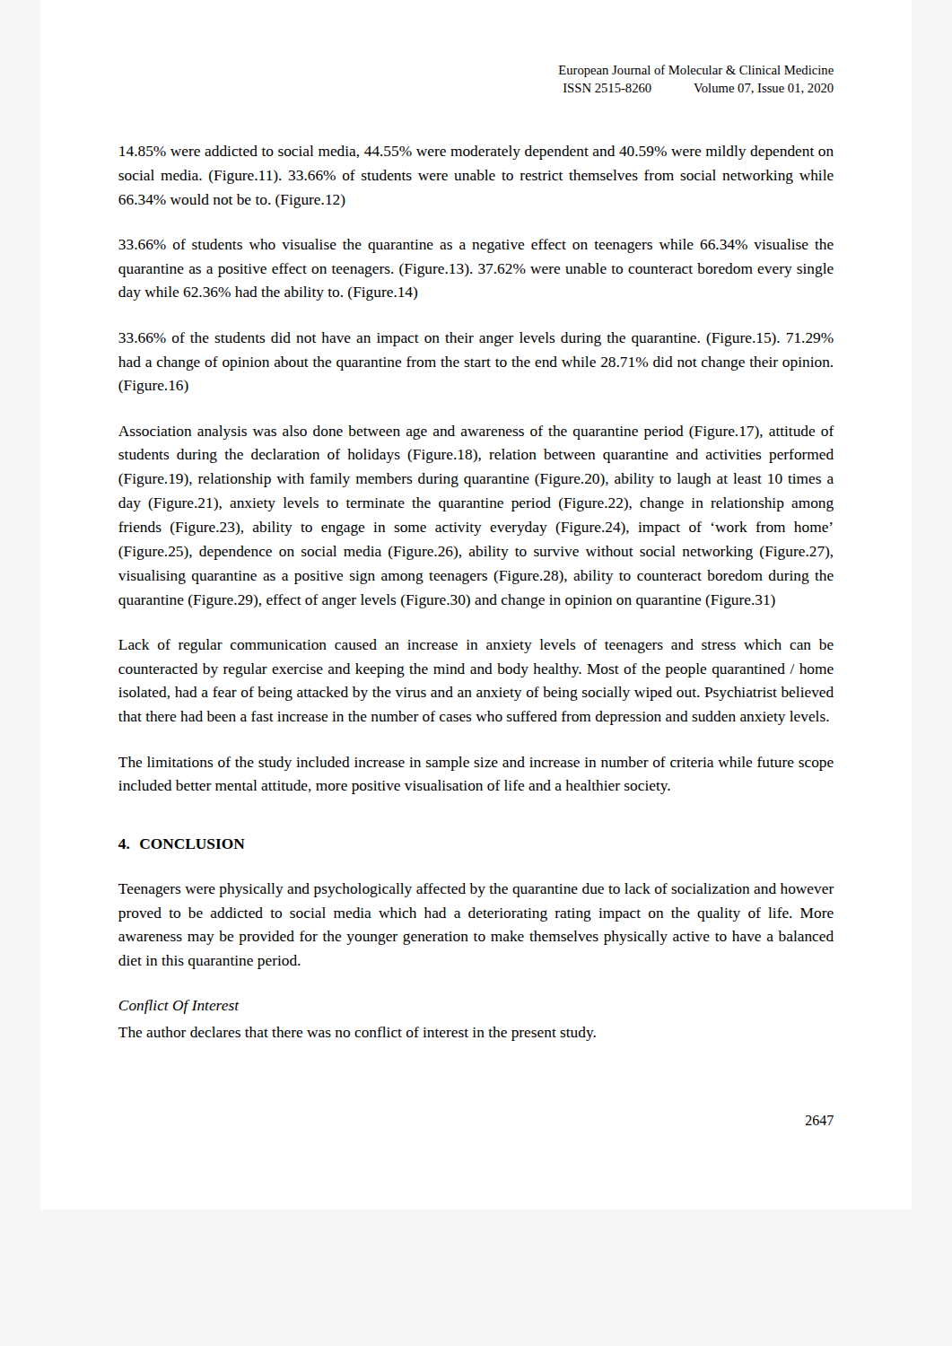European Journal of Molecular & Clinical Medicine
ISSN 2515-8260 Volume 07, Issue 01, 2020
14.85% were addicted to social media, 44.55% were moderately dependent and 40.59% were mildly dependent on social media. (Figure.11). 33.66% of students were unable to restrict themselves from social networking while 66.34% would not be to. (Figure.12)
33.66% of students who visualise the quarantine as a negative effect on teenagers while 66.34% visualise the quarantine as a positive effect on teenagers. (Figure.13). 37.62% were unable to counteract boredom every single day while 62.36% had the ability to. (Figure.14)
33.66% of the students did not have an impact on their anger levels during the quarantine. (Figure.15). 71.29% had a change of opinion about the quarantine from the start to the end while 28.71% did not change their opinion. (Figure.16)
Association analysis was also done between age and awareness of the quarantine period (Figure.17), attitude of students during the declaration of holidays (Figure.18), relation between quarantine and activities performed (Figure.19), relationship with family members during quarantine (Figure.20), ability to laugh at least 10 times a day (Figure.21), anxiety levels to terminate the quarantine period (Figure.22), change in relationship among friends (Figure.23), ability to engage in some activity everyday (Figure.24), impact of ‘work from home’ (Figure.25), dependence on social media (Figure.26), ability to survive without social networking (Figure.27), visualising quarantine as a positive sign among teenagers (Figure.28), ability to counteract boredom during the quarantine (Figure.29), effect of anger levels (Figure.30) and change in opinion on quarantine (Figure.31)
Lack of regular communication caused an increase in anxiety levels of teenagers and stress which can be counteracted by regular exercise and keeping the mind and body healthy. Most of the people quarantined / home isolated, had a fear of being attacked by the virus and an anxiety of being socially wiped out. Psychiatrist believed that there had been a fast increase in the number of cases who suffered from depression and sudden anxiety levels.
The limitations of the study included increase in sample size and increase in number of criteria while future scope included better mental attitude, more positive visualisation of life and a healthier society.
4. CONCLUSION
Teenagers were physically and psychologically affected by the quarantine due to lack of socialization and however proved to be addicted to social media which had a deteriorating rating impact on the quality of life. More awareness may be provided for the younger generation to make themselves physically active to have a balanced diet in this quarantine period.
Conflict Of Interest
The author declares that there was no conflict of interest in the present study.
2647